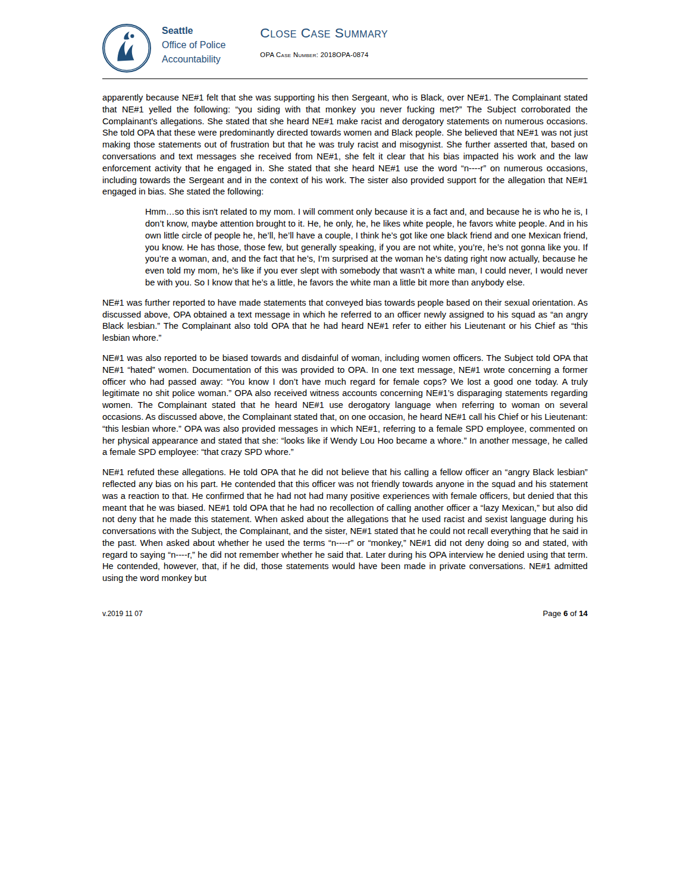Seattle
Office of Police
Accountability
Close Case Summary
OPA Case Number: 2018OPA-0874
apparently because NE#1 felt that she was supporting his then Sergeant, who is Black, over NE#1. The Complainant stated that NE#1 yelled the following: “you siding with that monkey you never fucking met?” The Subject corroborated the Complainant’s allegations. She stated that she heard NE#1 make racist and derogatory statements on numerous occasions. She told OPA that these were predominantly directed towards women and Black people. She believed that NE#1 was not just making those statements out of frustration but that he was truly racist and misogynist. She further asserted that, based on conversations and text messages she received from NE#1, she felt it clear that his bias impacted his work and the law enforcement activity that he engaged in. She stated that she heard NE#1 use the word “n----r” on numerous occasions, including towards the Sergeant and in the context of his work. The sister also provided support for the allegation that NE#1 engaged in bias. She stated the following:
Hmm…so this isn't related to my mom. I will comment only because it is a fact and, and because he is who he is, I don’t know, maybe attention brought to it. He, he only, he, he likes white people, he favors white people. And in his own little circle of people he, he’ll, he’ll have a couple, I think he’s got like one black friend and one Mexican friend, you know. He has those, those few, but generally speaking, if you are not white, you’re, he’s not gonna like you. If you’re a woman, and, and the fact that he’s, I’m surprised at the woman he’s dating right now actually, because he even told my mom, he’s like if you ever slept with somebody that wasn't a white man, I could never, I would never be with you. So I know that he’s a little, he favors the white man a little bit more than anybody else.
NE#1 was further reported to have made statements that conveyed bias towards people based on their sexual orientation. As discussed above, OPA obtained a text message in which he referred to an officer newly assigned to his squad as “an angry Black lesbian.” The Complainant also told OPA that he had heard NE#1 refer to either his Lieutenant or his Chief as “this lesbian whore.”
NE#1 was also reported to be biased towards and disdainful of woman, including women officers. The Subject told OPA that NE#1 “hated” women. Documentation of this was provided to OPA. In one text message, NE#1 wrote concerning a former officer who had passed away: “You know I don’t have much regard for female cops? We lost a good one today. A truly legitimate no shit police woman.” OPA also received witness accounts concerning NE#1’s disparaging statements regarding women. The Complainant stated that he heard NE#1 use derogatory language when referring to woman on several occasions. As discussed above, the Complainant stated that, on one occasion, he heard NE#1 call his Chief or his Lieutenant: “this lesbian whore.” OPA was also provided messages in which NE#1, referring to a female SPD employee, commented on her physical appearance and stated that she: “looks like if Wendy Lou Hoo became a whore.” In another message, he called a female SPD employee: “that crazy SPD whore.”
NE#1 refuted these allegations. He told OPA that he did not believe that his calling a fellow officer an “angry Black lesbian” reflected any bias on his part. He contended that this officer was not friendly towards anyone in the squad and his statement was a reaction to that. He confirmed that he had not had many positive experiences with female officers, but denied that this meant that he was biased. NE#1 told OPA that he had no recollection of calling another officer a “lazy Mexican,” but also did not deny that he made this statement. When asked about the allegations that he used racist and sexist language during his conversations with the Subject, the Complainant, and the sister, NE#1 stated that he could not recall everything that he said in the past. When asked about whether he used the terms “n-­---r” or “monkey,” NE#1 did not deny doing so and stated, with regard to saying “n----r,” he did not remember whether he said that. Later during his OPA interview he denied using that term. He contended, however, that, if he did, those statements would have been made in private conversations. NE#1 admitted using the word monkey but
v.2019 11 07
Page 6 of 14